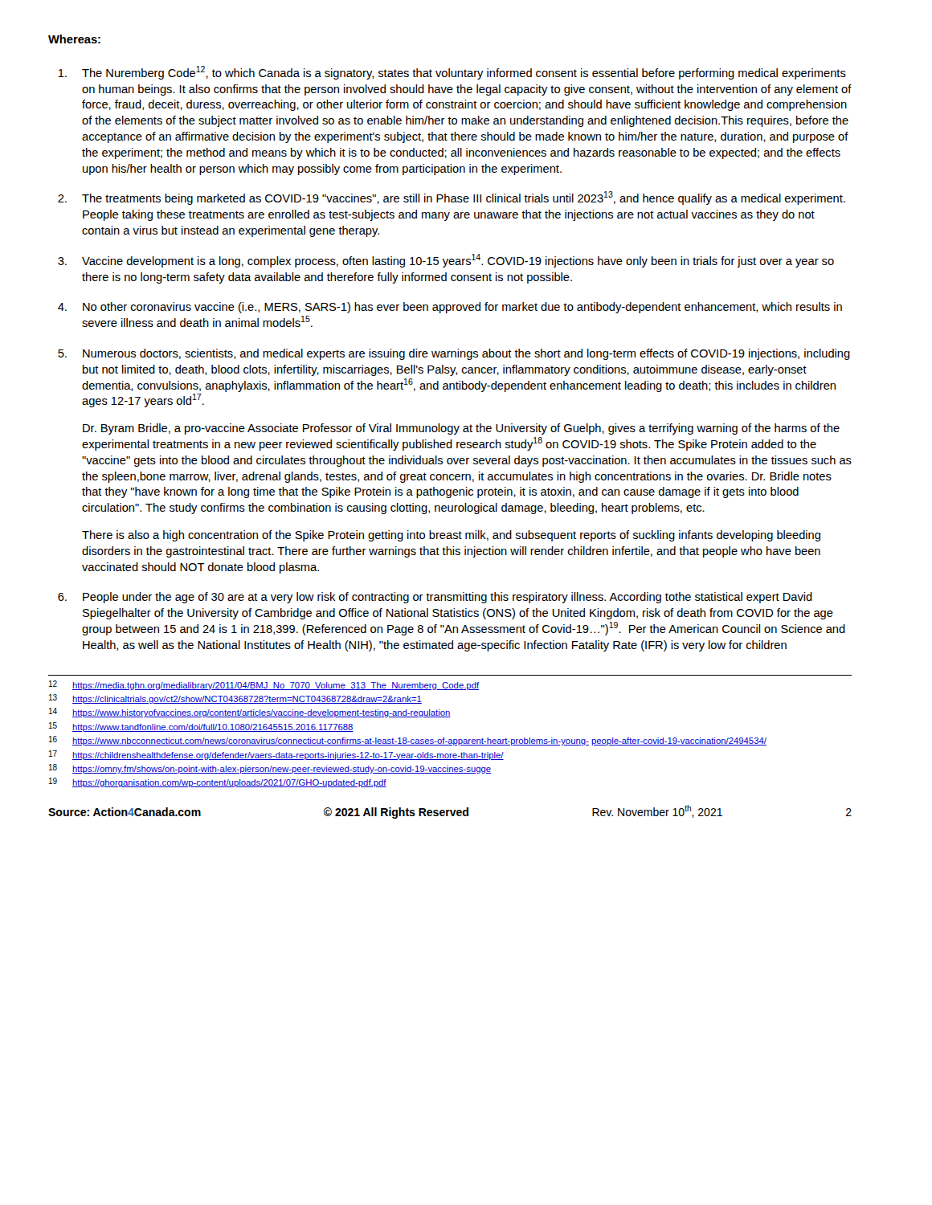Whereas:
The Nuremberg Code12, to which Canada is a signatory, states that voluntary informed consent is essential before performing medical experiments on human beings. It also confirms that the person involved should have the legal capacity to give consent, without the intervention of any element of force, fraud, deceit, duress, overreaching, or other ulterior form of constraint or coercion; and should have sufficient knowledge and comprehension of the elements of the subject matter involved so as to enable him/her to make an understanding and enlightened decision.This requires, before the acceptance of an affirmative decision by the experiment's subject, that there should be made known to him/her the nature, duration, and purpose of the experiment; the method and means by which it is to be conducted; all inconveniences and hazards reasonable to be expected; and the effects upon his/her health or person which may possibly come from participation in the experiment.
The treatments being marketed as COVID-19 "vaccines", are still in Phase III clinical trials until 202313, and hence qualify as a medical experiment. People taking these treatments are enrolled as test-subjects and many are unaware that the injections are not actual vaccines as they do not contain a virus but instead an experimental gene therapy.
Vaccine development is a long, complex process, often lasting 10-15 years14. COVID-19 injections have only been in trials for just over a year so there is no long-term safety data available and therefore fully informed consent is not possible.
No other coronavirus vaccine (i.e., MERS, SARS-1) has ever been approved for market due to antibody-dependent enhancement, which results in severe illness and death in animal models15.
Numerous doctors, scientists, and medical experts are issuing dire warnings about the short and long-term effects of COVID-19 injections, including but not limited to, death, blood clots, infertility, miscarriages, Bell's Palsy, cancer, inflammatory conditions, autoimmune disease, early-onset dementia, convulsions, anaphylaxis, inflammation of the heart16, and antibody-dependent enhancement leading to death; this includes in children ages 12-17 years old17.
Dr. Byram Bridle, a pro-vaccine Associate Professor of Viral Immunology at the University of Guelph, gives a terrifying warning of the harms of the experimental treatments in a new peer reviewed scientifically published research study18 on COVID-19 shots. The Spike Protein added to the "vaccine" gets into the blood and circulates throughout the individuals over several days post-vaccination. It then accumulates in the tissues such as the spleen,bone marrow, liver, adrenal glands, testes, and of great concern, it accumulates in high concentrations in the ovaries. Dr. Bridle notes that they "have known for a long time that the Spike Protein is a pathogenic protein, it is atoxin, and can cause damage if it gets into blood circulation". The study confirms the combination is causing clotting, neurological damage, bleeding, heart problems, etc.
There is also a high concentration of the Spike Protein getting into breast milk, and subsequent reports of suckling infants developing bleeding disorders in the gastrointestinal tract. There are further warnings that this injection will render children infertile, and that people who have been vaccinated should NOT donate blood plasma.
People under the age of 30 are at a very low risk of contracting or transmitting this respiratory illness. According tothe statistical expert David Spiegelhalter of the University of Cambridge and Office of National Statistics (ONS) of the United Kingdom, risk of death from COVID for the age group between 15 and 24 is 1 in 218,399. (Referenced on Page 8 of "An Assessment of Covid-19…")19. Per the American Council on Science and Health, as well as the National Institutes of Health (NIH), "the estimated age-specific Infection Fatality Rate (IFR) is very low for children
| 12 | https://media.tghn.org/medialibrary/2011/04/BMJ_No_7070_Volume_313_The_Nuremberg_Code.pdf |
| 13 | https://clinicaltrials.gov/ct2/show/NCT04368728?term=NCT04368728&draw=2&rank=1 |
| 14 | https://www.historyofvaccines.org/content/articles/vaccine-development-testing-and-regulation |
| 15 | https://www.tandfonline.com/doi/full/10.1080/21645515.2016.1177688 |
| 16 | https://www.nbcconnecticut.com/news/coronavirus/connecticut-confirms-at-least-18-cases-of-apparent-heart-problems-in-young- people-after-covid-19-vaccination/2494534/ |
| 17 | https://childrenshealthdefense.org/defender/vaers-data-reports-injuries-12-to-17-year-olds-more-than-triple/ |
| 18 | https://omny.fm/shows/on-point-with-alex-pierson/new-peer-reviewed-study-on-covid-19-vaccines-sugge |
| 19 | https://ghorganisation.com/wp-content/uploads/2021/07/GHO-updated-pdf.pdf |
Source: Action4 Canada.com © 2021 All Rights Reserved Rev. November 10th, 2021 2